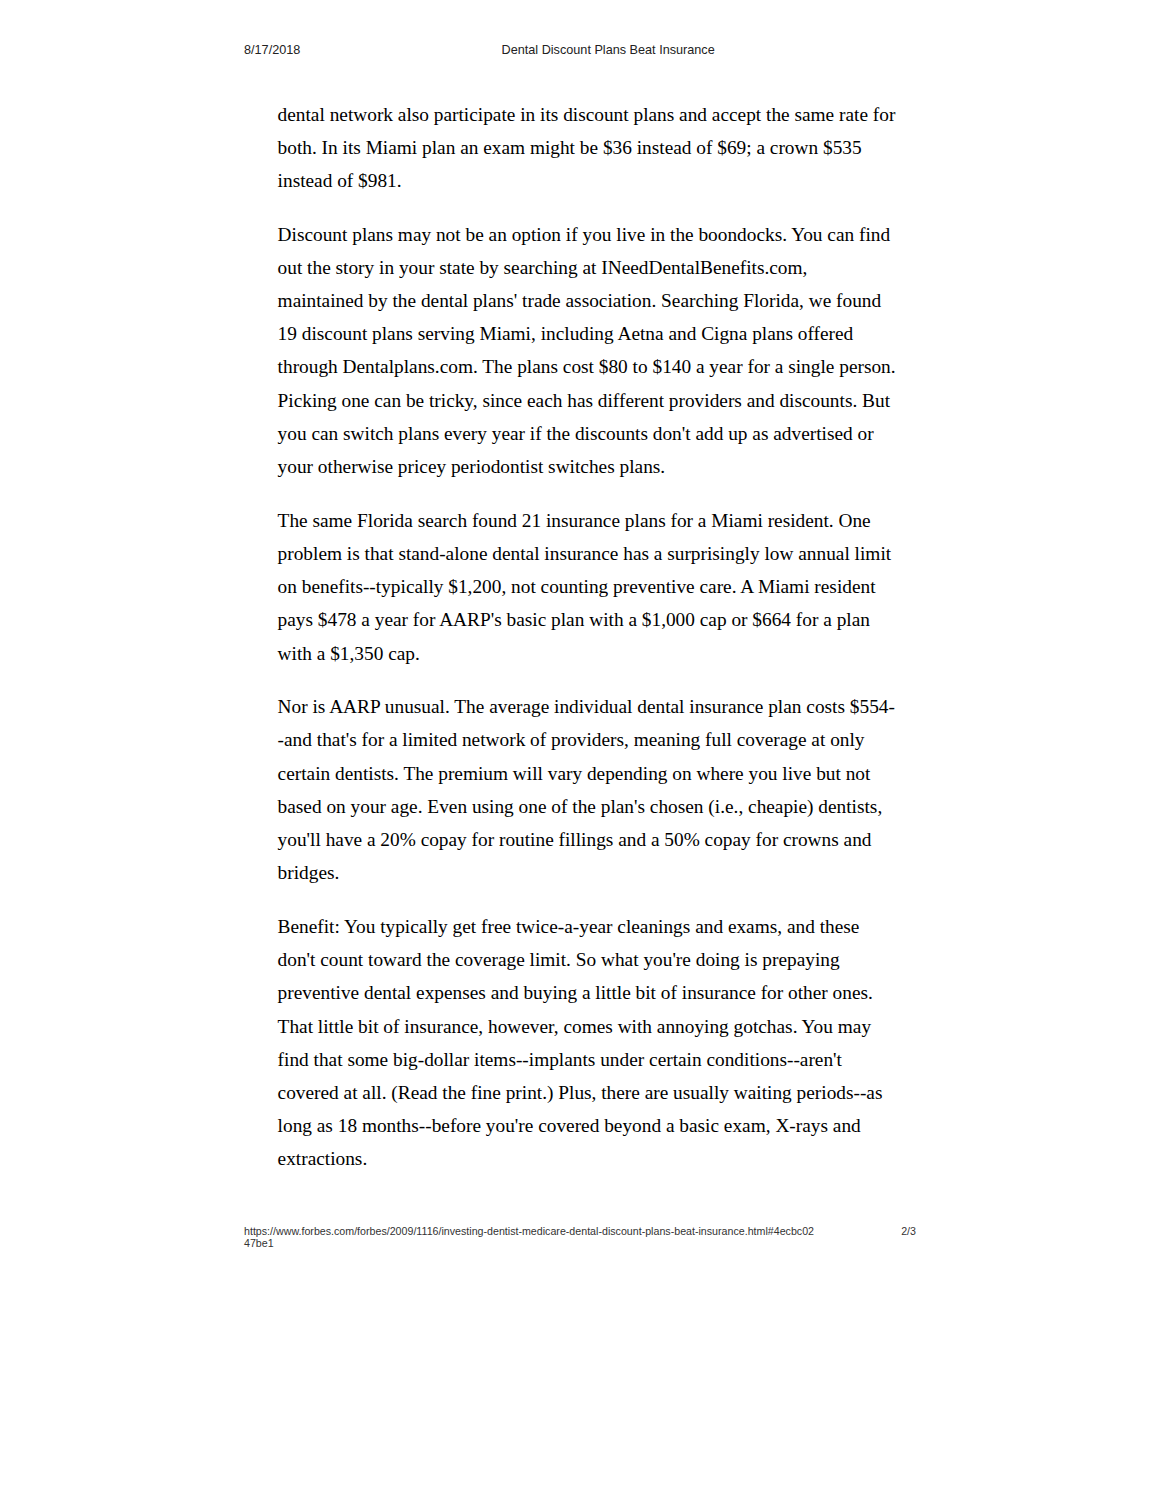8/17/2018 Dental Discount Plans Beat Insurance
dental network also participate in its discount plans and accept the same rate for both. In its Miami plan an exam might be $36 instead of $69; a crown $535 instead of $981.
Discount plans may not be an option if you live in the boondocks. You can find out the story in your state by searching at INeedDentalBenefits.com, maintained by the dental plans' trade association. Searching Florida, we found 19 discount plans serving Miami, including Aetna and Cigna plans offered through Dentalplans.com. The plans cost $80 to $140 a year for a single person. Picking one can be tricky, since each has different providers and discounts. But you can switch plans every year if the discounts don't add up as advertised or your otherwise pricey periodontist switches plans.
The same Florida search found 21 insurance plans for a Miami resident. One problem is that stand-alone dental insurance has a surprisingly low annual limit on benefits--typically $1,200, not counting preventive care. A Miami resident pays $478 a year for AARP's basic plan with a $1,000 cap or $664 for a plan with a $1,350 cap.
Nor is AARP unusual. The average individual dental insurance plan costs $554--and that's for a limited network of providers, meaning full coverage at only certain dentists. The premium will vary depending on where you live but not based on your age. Even using one of the plan's chosen (i.e., cheapie) dentists, you'll have a 20% copay for routine fillings and a 50% copay for crowns and bridges.
Benefit: You typically get free twice-a-year cleanings and exams, and these don't count toward the coverage limit. So what you're doing is prepaying preventive dental expenses and buying a little bit of insurance for other ones. That little bit of insurance, however, comes with annoying gotchas. You may find that some big-dollar items--implants under certain conditions--aren't covered at all. (Read the fine print.) Plus, there are usually waiting periods--as long as 18 months--before you're covered beyond a basic exam, X-rays and extractions.
https://www.forbes.com/forbes/2009/1116/investing-dentist-medicare-dental-discount-plans-beat-insurance.html#4ecbc0247be1 2/3